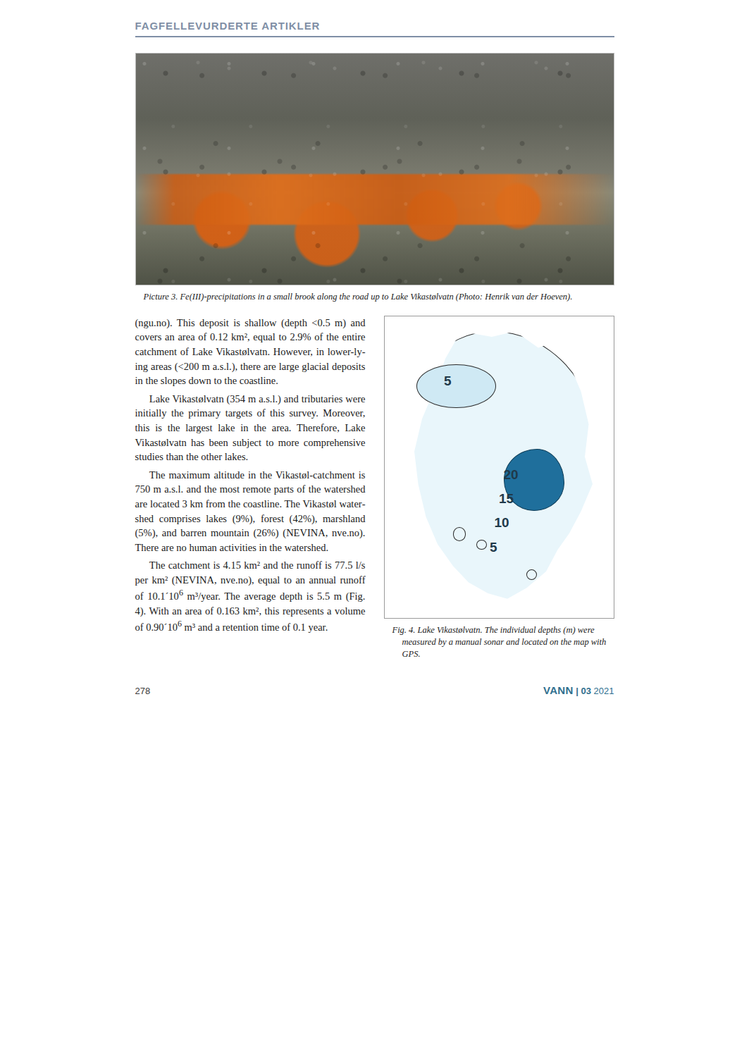Fagfellevurderte artikler
Picture 3. Fe(III)-precipitations in a small brook along the road up to Lake Vikastølvatn (Photo: Henrik van der Hoeven).
(ngu.no). This deposit is shallow (depth <0.5 m) and covers an area of 0.12 km², equal to 2.9% of the entire catchment of Lake Vikastølvatn. However, in lower-lying areas (<200 m a.s.l.), there are large glacial deposits in the slopes down to the coastline.
Lake Vikastølvatn (354 m a.s.l.) and tributaries were initially the primary targets of this survey. Moreover, this is the largest lake in the area. Therefore, Lake Vikastølvatn has been subject to more comprehensive studies than the other lakes.
The maximum altitude in the Vikastøl-catchment is 750 m a.s.l. and the most remote parts of the watershed are located 3 km from the coastline. The Vikastøl watershed comprises lakes (9%), forest (42%), marshland (5%), and barren mountain (26%) (NEVINA, nve.no). There are no human activities in the watershed.
The catchment is 4.15 km² and the runoff is 77.5 l/s per km² (NEVINA, nve.no), equal to an annual runoff of 10.1´106 m³/year. The average depth is 5.5 m (Fig. 4). With an area of 0.163 km², this represents a volume of 0.90´106 m³ and a retention time of 0.1 year.
5 20 15 10 5
Fig. 4. Lake Vikastølvatn. The individual depths (m) were measured by a manual sonar and located on the map with GPS.
278
VANN | 03 2021